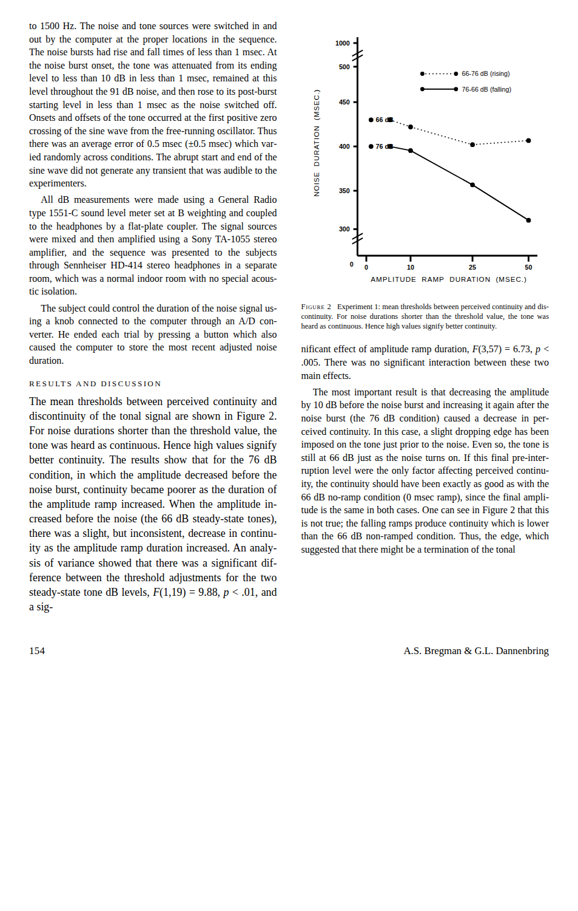to 1500 Hz. The noise and tone sources were switched in and out by the computer at the proper locations in the sequence. The noise bursts had rise and fall times of less than 1 msec. At the noise burst onset, the tone was attenuated from its ending level to less than 10 dB in less than 1 msec, remained at this level throughout the 91 dB noise, and then rose to its post-burst starting level in less than 1 msec as the noise switched off. Onsets and offsets of the tone occurred at the first positive zero crossing of the sine wave from the free-running oscillator. Thus there was an average error of 0.5 msec (±0.5 msec) which varied randomly across conditions. The abrupt start and end of the sine wave did not generate any transient that was audible to the experimenters.
All dB measurements were made using a General Radio type 1551-C sound level meter set at B weighting and coupled to the headphones by a flat-plate coupler. The signal sources were mixed and then amplified using a Sony TA-1055 stereo amplifier, and the sequence was presented to the subjects through Sennheiser HD-414 stereo headphones in a separate room, which was a normal indoor room with no special acoustic isolation.
The subject could control the duration of the noise signal using a knob connected to the computer through an A/D converter. He ended each trial by pressing a button which also caused the computer to store the most recent adjusted noise duration.
Results and Discussion
The mean thresholds between perceived continuity and discontinuity of the tonal signal are shown in Figure 2. For noise durations shorter than the threshold value, the tone was heard as continuous. Hence high values signify better continuity. The results show that for the 76 dB condition, in which the amplitude decreased before the noise burst, continuity became poorer as the duration of the amplitude ramp increased. When the amplitude increased before the noise (the 66 dB steady-state tones), there was a slight, but inconsistent, decrease in continuity as the amplitude ramp duration increased. An analysis of variance showed that there was a significant difference between the threshold adjustments for the two steady-state tone dB levels, F(1,19) = 9.88, p < .01, and a sig-
1000 500 450 400 350 300 0 NOISE DURATION (MSEC.) 0 10 25 50 AMPLITUDE RAMP DURATION (MSEC.) 66-76 dB (rising) 76-66 dB (falling) 66 dB 76 dB
Figure 2 Experiment 1: mean thresholds between perceived continuity and discontinuity. For noise durations shorter than the threshold value, the tone was heard as continuous. Hence high values signify better continuity.
nificant effect of amplitude ramp duration, F(3,57) = 6.73, p < .005. There was no significant interaction between these two main effects.
The most important result is that decreasing the amplitude by 10 dB before the noise burst and increasing it again after the noise burst (the 76 dB condition) caused a decrease in perceived continuity. In this case, a slight dropping edge has been imposed on the tone just prior to the noise. Even so, the tone is still at 66 dB just as the noise turns on. If this final pre-interruption level were the only factor affecting perceived continuity, the continuity should have been exactly as good as with the 66 dB no-ramp condition (0 msec ramp), since the final amplitude is the same in both cases. One can see in Figure 2 that this is not true; the falling ramps produce continuity which is lower than the 66 dB non-ramped condition. Thus, the edge, which suggested that there might be a termination of the tonal
154 A.S. Bregman & G.L. Dannenbring